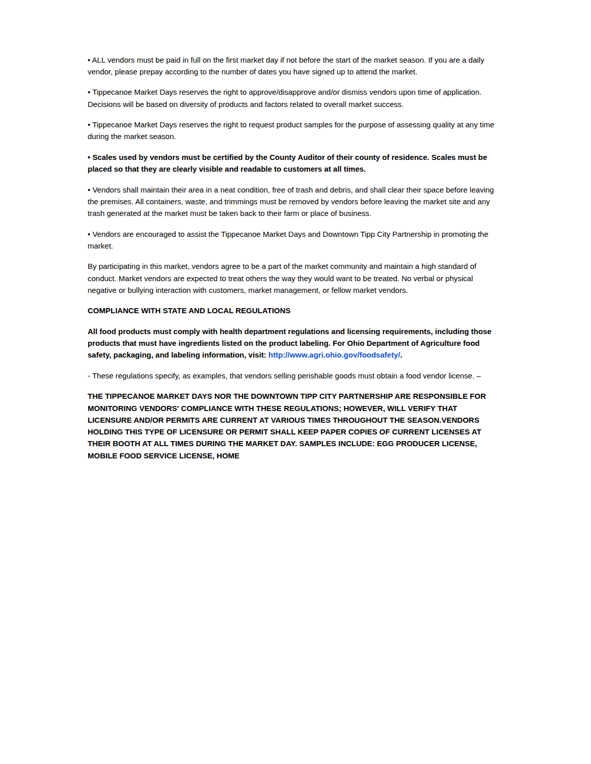• ALL vendors must be paid in full on the first market day if not before the start of the market season. If you are a daily vendor, please prepay according to the number of dates you have signed up to attend the market.
• Tippecanoe Market Days reserves the right to approve/disapprove and/or dismiss vendors upon time of application. Decisions will be based on diversity of products and factors related to overall market success.
• Tippecanoe Market Days reserves the right to request product samples for the purpose of assessing quality at any time during the market season.
• Scales used by vendors must be certified by the County Auditor of their county of residence. Scales must be placed so that they are clearly visible and readable to customers at all times.
• Vendors shall maintain their area in a neat condition, free of trash and debris, and shall clear their space before leaving the premises. All containers, waste, and trimmings must be removed by vendors before leaving the market site and any trash generated at the market must be taken back to their farm or place of business.
• Vendors are encouraged to assist the Tippecanoe Market Days and Downtown Tipp City Partnership in promoting the market.
By participating in this market, vendors agree to be a part of the market community and maintain a high standard of conduct. Market vendors are expected to treat others the way they would want to be treated. No verbal or physical negative or bullying interaction with customers, market management, or fellow market vendors.
COMPLIANCE WITH STATE AND LOCAL REGULATIONS
All food products must comply with health department regulations and licensing requirements, including those products that must have ingredients listed on the product labeling. For Ohio Department of Agriculture food safety, packaging, and labeling information, visit: http://www.agri.ohio.gov/foodsafety/.
- These regulations specify, as examples, that vendors selling perishable goods must obtain a food vendor license. –
THE TIPPECANOE MARKET DAYS NOR THE DOWNTOWN TIPP CITY PARTNERSHIP ARE RESPONSIBLE FOR MONITORING VENDORS' COMPLIANCE WITH THESE REGULATIONS; HOWEVER, WILL VERIFY THAT LICENSURE AND/OR PERMITS ARE CURRENT AT VARIOUS TIMES THROUGHOUT THE SEASON.VENDORS HOLDING THIS TYPE OF LICENSURE OR PERMIT SHALL KEEP PAPER COPIES OF CURRENT LICENSES AT THEIR BOOTH AT ALL TIMES DURING THE MARKET DAY. SAMPLES INCLUDE: EGG PRODUCER LICENSE, MOBILE FOOD SERVICE LICENSE, HOME